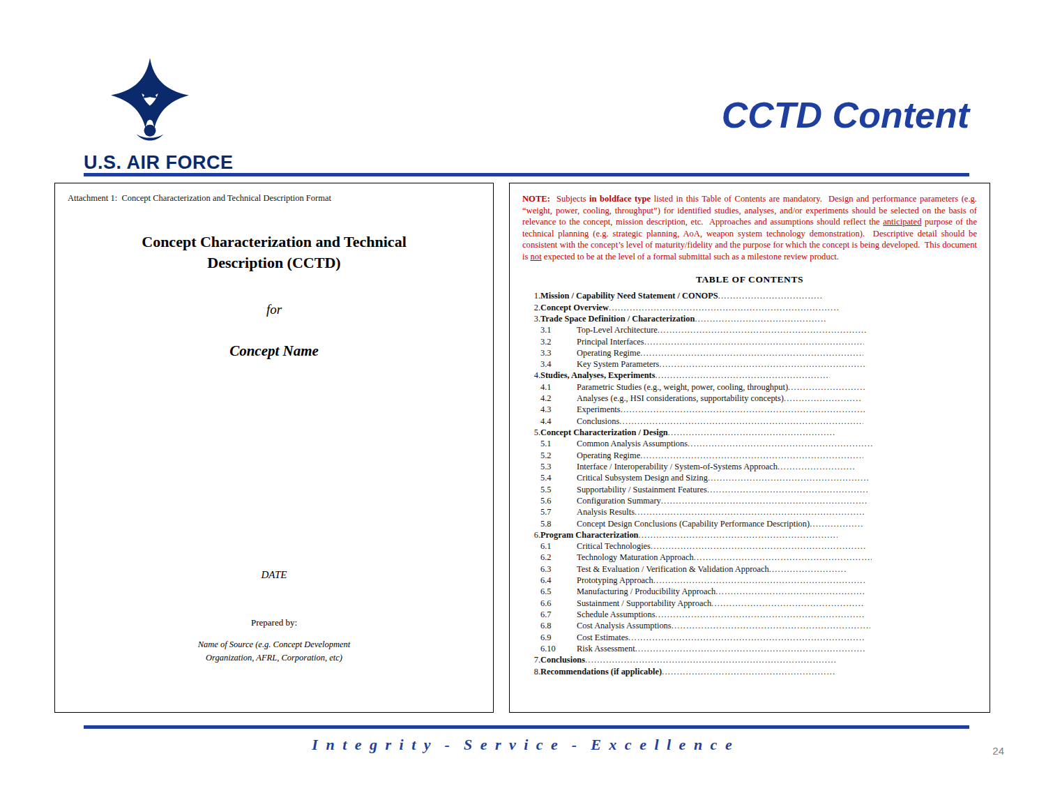U.S. AIR FORCE
CCTD Content
Attachment 1: Concept Characterization and Technical Description Format
Concept Characterization and Technical
Description (CCTD)
for
Concept Name
DATE
Prepared by:
Name of Source (e.g. Concept Development
Organization, AFRL, Corporation, etc)
NOTE: Subjects in boldface type listed in this Table of Contents are mandatory. Design and performance parameters (e.g. “weight, power, cooling, throughput”) for identified studies, analyses, and/or experiments should be selected on the basis of relevance to the concept, mission description, etc. Approaches and assumptions should reflect the anticipated purpose of the technical planning (e.g. strategic planning, AoA, weapon system technology demonstration). Descriptive detail should be consistent with the concept’s level of maturity/fidelity and the purpose for which the concept is being developed. This document is not expected to be at the level of a formal submittal such as a milestone review product.
TABLE OF CONTENTS
| 1. | Mission / Capability Need Statement / CONOPS .......................................................... |
| 2. | Concept Overview .......................................................................................................... |
| 3. | Trade Space Definition / Characterization .......................................................... |
| | 3.1 | Top-Level Architecture .......................................................................................... |
| | 3.2 | Principal Interfaces .......................................................................................... |
| | 3.3 | Operating Regime .......................................................................................... |
| | 3.4 | Key System Parameters .......................................................................................... |
| 4. | Studies, Analyses, Experiments .......................................................................... |
| | 4.1 | Parametric Studies (e.g., weight, power, cooling, throughput) .......................... |
| | 4.2 | Analyses (e.g., HSI considerations, supportability concepts) .......................... |
| | 4.3 | Experiments .......................................................................................... |
| | 4.4 | Conclusions .......................................................................................... |
| 5. | Concept Characterization / Design .......................................................................... |
| | 5.1 | Common Analysis Assumptions .......................................................................... |
| | 5.2 | Operating Regime .......................................................................................... |
| | 5.3 | Interface / Interoperability / System-of-Systems Approach .......................... |
| | 5.4 | Critical Subsystem Design and Sizing .......................................................... |
| | 5.5 | Supportability / Sustainment Features .......................................................... |
| | 5.6 | Configuration Summary .......................................................................................... |
| | 5.7 | Analysis Results .......................................................................................... |
| | 5.8 | Concept Design Conclusions (Capability Performance Description) .................. |
| 6. | Program Characterization .......................................................................................... |
| | 6.1 | Critical Technologies .......................................................................................... |
| | 6.2 | Technology Maturation Approach .......................................................................... |
| | 6.3 | Test & Evaluation / Verification & Validation Approach .......................... |
| | 6.4 | Prototyping Approach .......................................................................................... |
| | 6.5 | Manufacturing / Producibility Approach .......................................................... |
| | 6.6 | Sustainment / Supportability Approach .......................................................... |
| | 6.7 | Schedule Assumptions .......................................................................................... |
| | 6.8 | Cost Analysis Assumptions .......................................................................................... |
| | 6.9 | Cost Estimates .......................................................................................... |
| | 6.10 | Risk Assessment .......................................................................................... |
| 7. | Conclusions .......................................................................................................... |
| 8. | Recommendations (if applicable) .......................................................................... |
I n t e g r i t y - S e r v i c e - E x c e l l e n c e
24